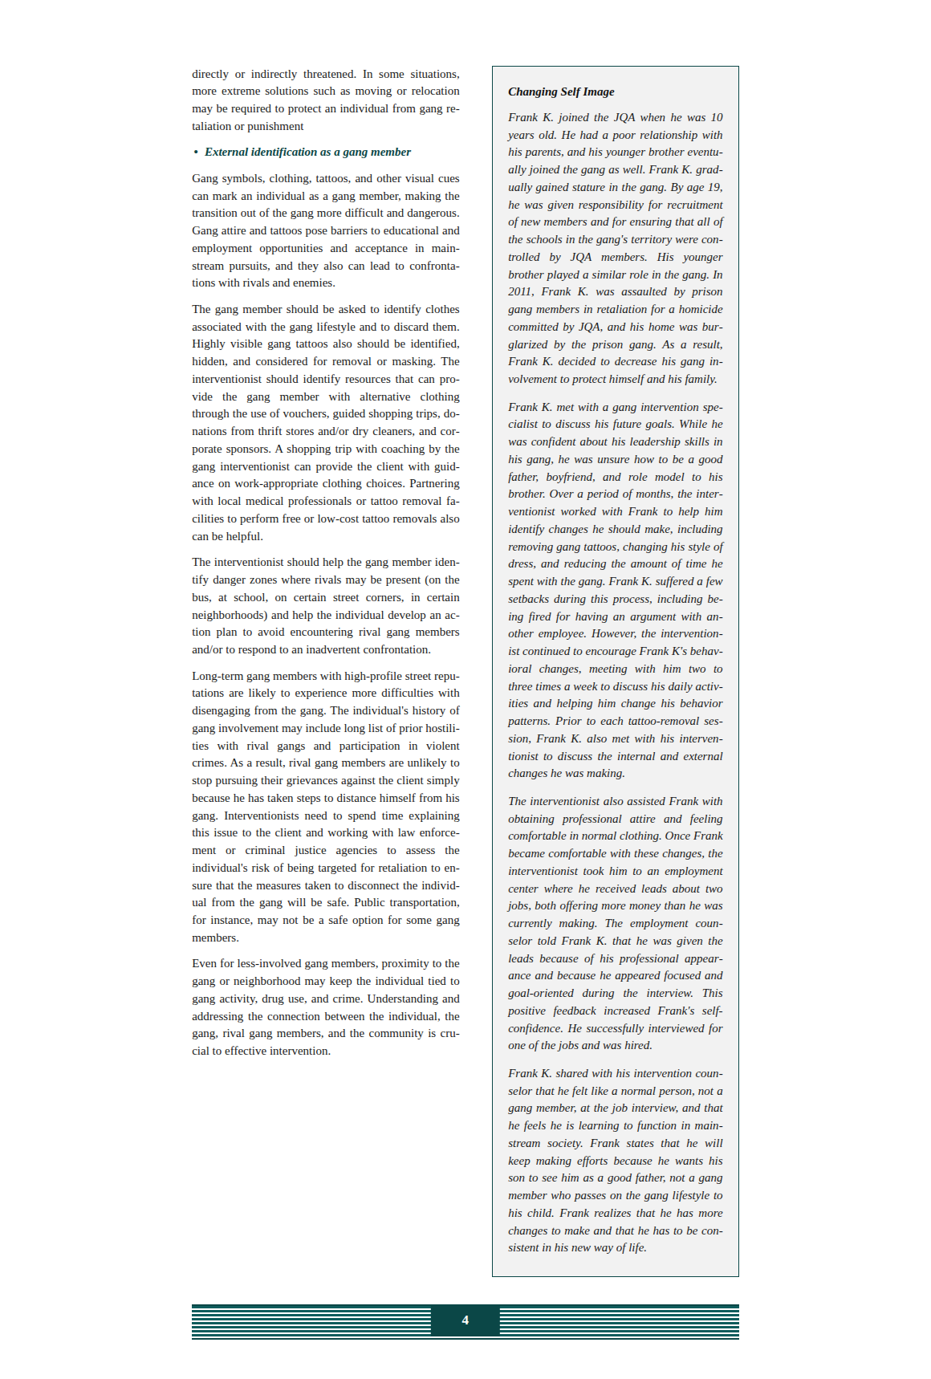directly or indirectly threatened. In some situations, more extreme solutions such as moving or relocation may be required to protect an individual from gang retaliation or punishment
External identification as a gang member
Gang symbols, clothing, tattoos, and other visual cues can mark an individual as a gang member, making the transition out of the gang more difficult and dangerous. Gang attire and tattoos pose barriers to educational and employment opportunities and acceptance in mainstream pursuits, and they also can lead to confrontations with rivals and enemies.
The gang member should be asked to identify clothes associated with the gang lifestyle and to discard them. Highly visible gang tattoos also should be identified, hidden, and considered for removal or masking. The interventionist should identify resources that can provide the gang member with alternative clothing through the use of vouchers, guided shopping trips, donations from thrift stores and/or dry cleaners, and corporate sponsors. A shopping trip with coaching by the gang interventionist can provide the client with guidance on work-appropriate clothing choices. Partnering with local medical professionals or tattoo removal facilities to perform free or low-cost tattoo removals also can be helpful.
The interventionist should help the gang member identify danger zones where rivals may be present (on the bus, at school, on certain street corners, in certain neighborhoods) and help the individual develop an action plan to avoid encountering rival gang members and/or to respond to an inadvertent confrontation.
Long-term gang members with high-profile street reputations are likely to experience more difficulties with disengaging from the gang. The individual's history of gang involvement may include long list of prior hostilities with rival gangs and participation in violent crimes. As a result, rival gang members are unlikely to stop pursuing their grievances against the client simply because he has taken steps to distance himself from his gang. Interventionists need to spend time explaining this issue to the client and working with law enforcement or criminal justice agencies to assess the individual's risk of being targeted for retaliation to ensure that the measures taken to disconnect the individual from the gang will be safe. Public transportation, for instance, may not be a safe option for some gang members.
Even for less-involved gang members, proximity to the gang or neighborhood may keep the individual tied to gang activity, drug use, and crime. Understanding and addressing the connection between the individual, the gang, rival gang members, and the community is crucial to effective intervention.
Changing Self Image
Frank K. joined the JQA when he was 10 years old. He had a poor relationship with his parents, and his younger brother eventually joined the gang as well. Frank K. gradually gained stature in the gang. By age 19, he was given responsibility for recruitment of new members and for ensuring that all of the schools in the gang's territory were controlled by JQA members. His younger brother played a similar role in the gang. In 2011, Frank K. was assaulted by prison gang members in retaliation for a homicide committed by JQA, and his home was burglarized by the prison gang. As a result, Frank K. decided to decrease his gang involvement to protect himself and his family.
Frank K. met with a gang intervention specialist to discuss his future goals. While he was confident about his leadership skills in his gang, he was unsure how to be a good father, boyfriend, and role model to his brother. Over a period of months, the interventionist worked with Frank to help him identify changes he should make, including removing gang tattoos, changing his style of dress, and reducing the amount of time he spent with the gang. Frank K. suffered a few setbacks during this process, including being fired for having an argument with another employee. However, the interventionist continued to encourage Frank K's behavioral changes, meeting with him two to three times a week to discuss his daily activities and helping him change his behavior patterns. Prior to each tattoo-removal session, Frank K. also met with his interventionist to discuss the internal and external changes he was making.
The interventionist also assisted Frank with obtaining professional attire and feeling comfortable in normal clothing. Once Frank became comfortable with these changes, the interventionist took him to an employment center where he received leads about two jobs, both offering more money than he was currently making. The employment counselor told Frank K. that he was given the leads because of his professional appearance and because he appeared focused and goal-oriented during the interview. This positive feedback increased Frank's self-confidence. He successfully interviewed for one of the jobs and was hired.
Frank K. shared with his intervention counselor that he felt like a normal person, not a gang member, at the job interview, and that he feels he is learning to function in mainstream society. Frank states that he will keep making efforts because he wants his son to see him as a good father, not a gang member who passes on the gang lifestyle to his child. Frank realizes that he has more changes to make and that he has to be consistent in his new way of life.
4